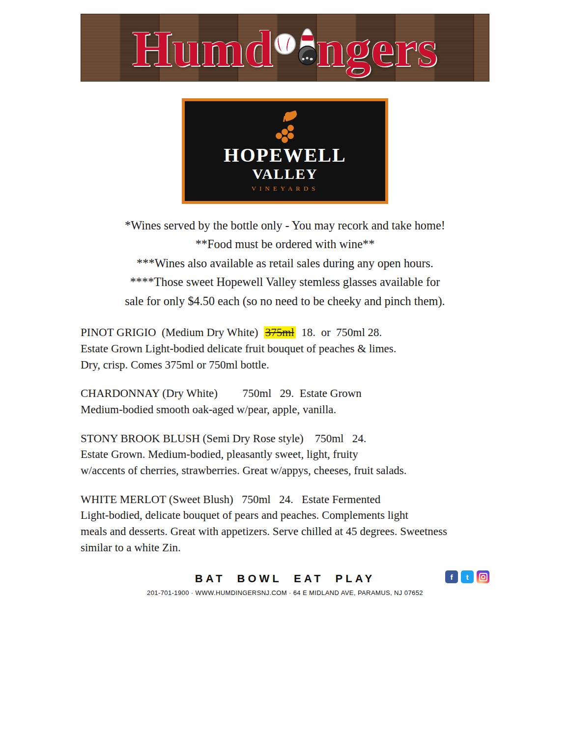Humd ngers
HOPEWELL VALLEY VINEYARDS
*Wines served by the bottle only - You may recork and take home!
**Food must be ordered with wine**
***Wines also available as retail sales during any open hours.
****Those sweet Hopewell Valley stemless glasses available for
sale for only $4.50 each (so no need to be cheeky and pinch them).
Pinot Grigio (Medium Dry White) 375ml 18. or 750ml 28.
Estate Grown Light-bodied delicate fruit bouquet of peaches & limes.
Dry, crisp. Comes 375ml or 750ml bottle.
Chardonnay (Dry White) 750ml 29. Estate Grown
Medium-bodied smooth oak-aged w/pear, apple, vanilla.
Stony Brook Blush (Semi Dry Rose style) 750ml 24.
Estate Grown. Medium-bodied, pleasantly sweet, light, fruity
w/accents of cherries, strawberries. Great w/appys, cheeses, fruit salads.
White Merlot (Sweet Blush) 750ml 24. Estate Fermented
Light-bodied, delicate bouquet of pears and peaches. Complements light
meals and desserts. Great with appetizers. Serve chilled at 45 degrees. Sweetness
similar to a white Zin.
f t
BAT BOWL EAT PLAY
201-701-1900 · WWW.HUMDINGERSNJ.COM · 64 E MIDLAND AVE, PARAMUS, NJ 07652